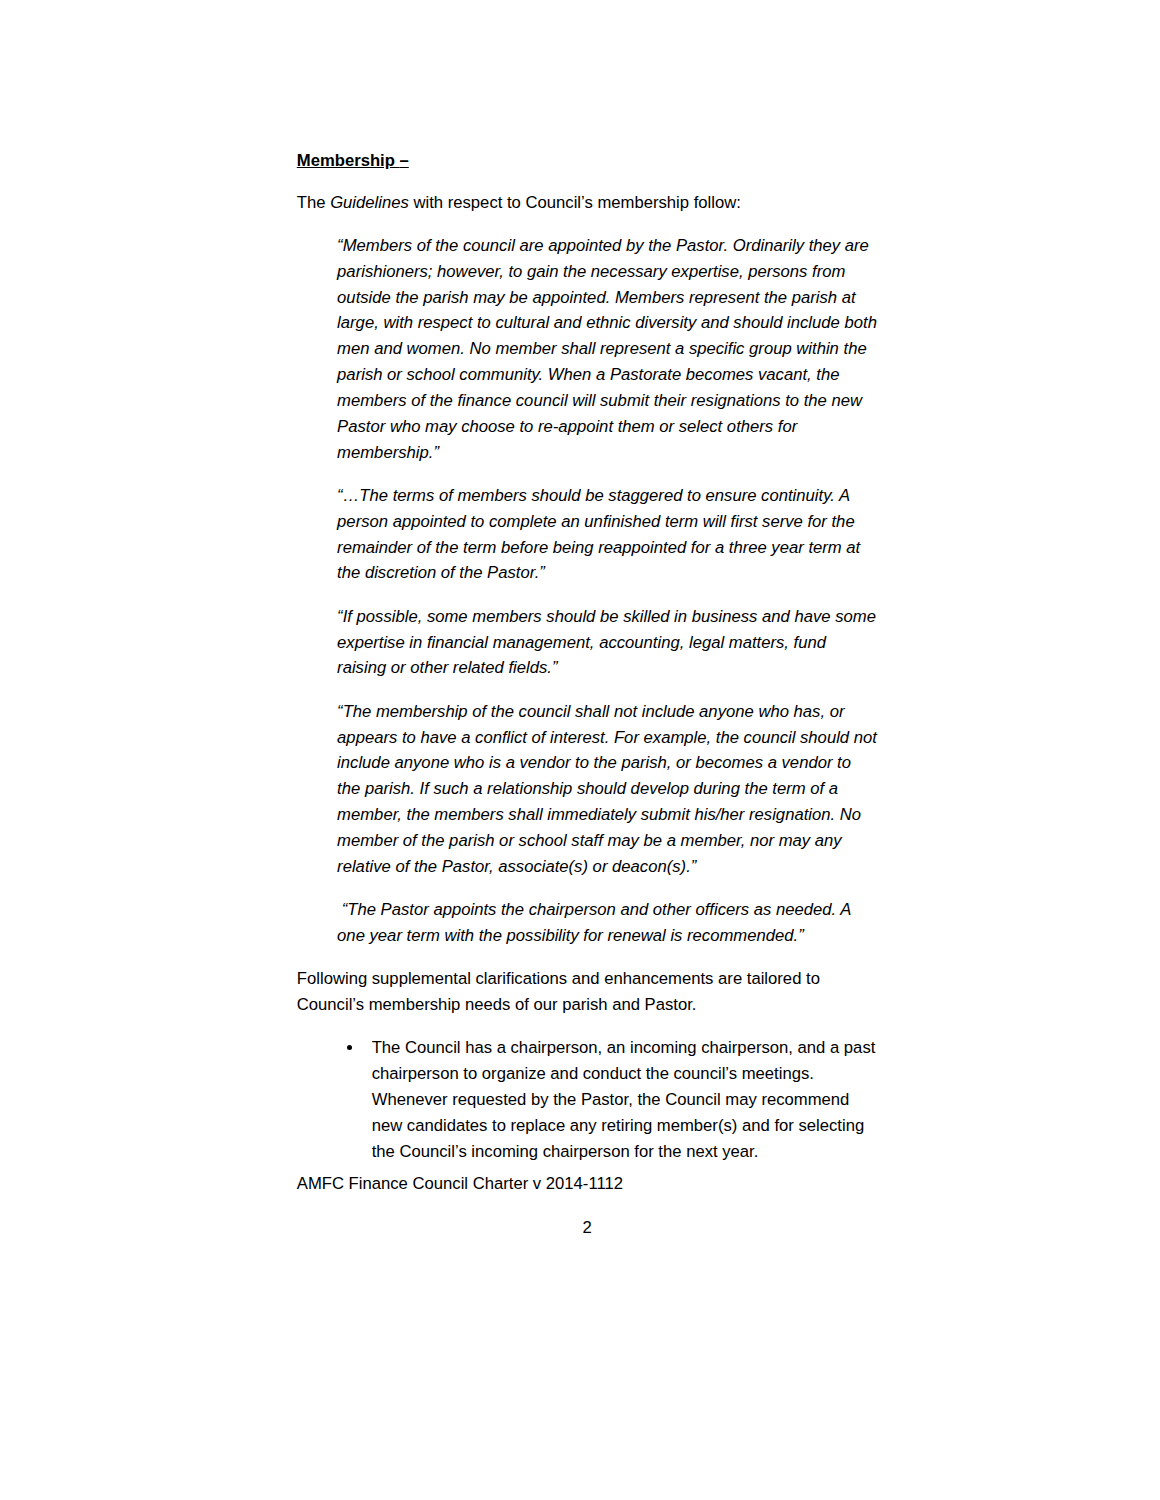Membership –
The Guidelines with respect to Council’s membership follow:
“Members of the council are appointed by the Pastor. Ordinarily they are parishioners; however, to gain the necessary expertise, persons from outside the parish may be appointed. Members represent the parish at large, with respect to cultural and ethnic diversity and should include both men and women. No member shall represent a specific group within the parish or school community. When a Pastorate becomes vacant, the members of the finance council will submit their resignations to the new Pastor who may choose to re-appoint them or select others for membership.”
“…The terms of members should be staggered to ensure continuity. A person appointed to complete an unfinished term will first serve for the remainder of the term before being reappointed for a three year term at the discretion of the Pastor.”
“If possible, some members should be skilled in business and have some expertise in financial management, accounting, legal matters, fund raising or other related fields.”
“The membership of the council shall not include anyone who has, or appears to have a conflict of interest. For example, the council should not include anyone who is a vendor to the parish, or becomes a vendor to the parish. If such a relationship should develop during the term of a member, the members shall immediately submit his/her resignation. No member of the parish or school staff may be a member, nor may any relative of the Pastor, associate(s) or deacon(s).”
“The Pastor appoints the chairperson and other officers as needed. A one year term with the possibility for renewal is recommended.”
Following supplemental clarifications and enhancements are tailored to Council’s membership needs of our parish and Pastor.
The Council has a chairperson, an incoming chairperson, and a past chairperson to organize and conduct the council’s meetings. Whenever requested by the Pastor, the Council may recommend new candidates to replace any retiring member(s) and for selecting the Council’s incoming chairperson for the next year.
AMFC Finance Council Charter v 2014-1112
2